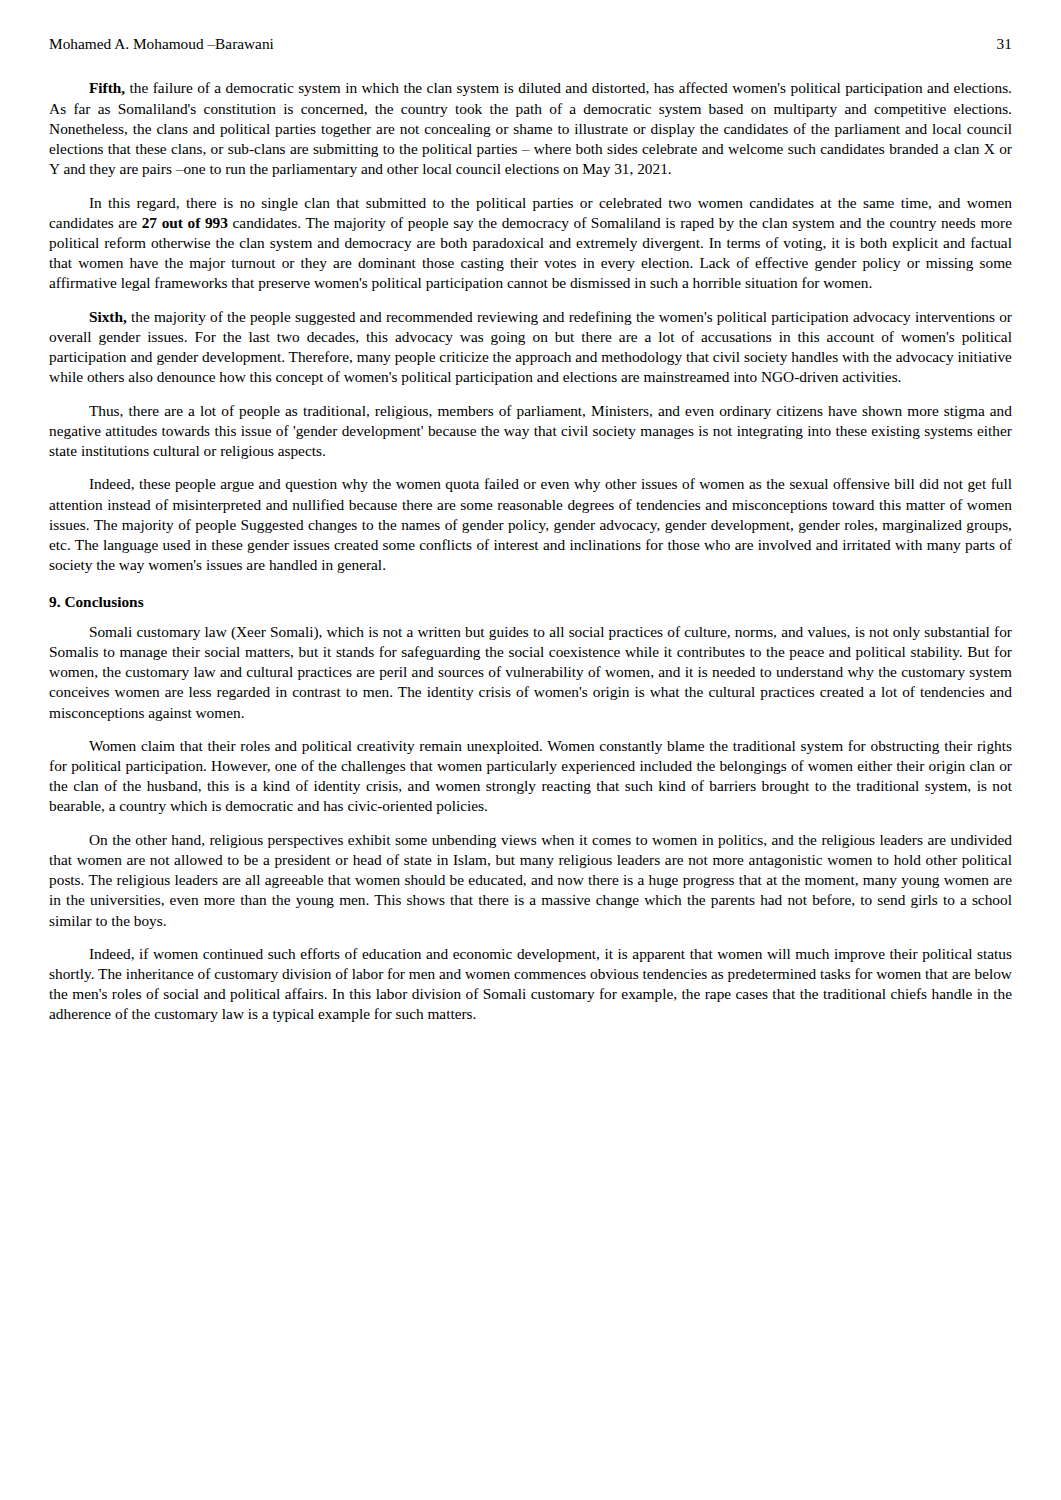Mohamed A. Mohamoud –Barawani
31
Fifth, the failure of a democratic system in which the clan system is diluted and distorted, has affected women's political participation and elections. As far as Somaliland's constitution is concerned, the country took the path of a democratic system based on multiparty and competitive elections. Nonetheless, the clans and political parties together are not concealing or shame to illustrate or display the candidates of the parliament and local council elections that these clans, or sub-clans are submitting to the political parties – where both sides celebrate and welcome such candidates branded a clan X or Y and they are pairs –one to run the parliamentary and other local council elections on May 31, 2021.
In this regard, there is no single clan that submitted to the political parties or celebrated two women candidates at the same time, and women candidates are 27 out of 993 candidates. The majority of people say the democracy of Somaliland is raped by the clan system and the country needs more political reform otherwise the clan system and democracy are both paradoxical and extremely divergent. In terms of voting, it is both explicit and factual that women have the major turnout or they are dominant those casting their votes in every election. Lack of effective gender policy or missing some affirmative legal frameworks that preserve women's political participation cannot be dismissed in such a horrible situation for women.
Sixth, the majority of the people suggested and recommended reviewing and redefining the women's political participation advocacy interventions or overall gender issues. For the last two decades, this advocacy was going on but there are a lot of accusations in this account of women's political participation and gender development. Therefore, many people criticize the approach and methodology that civil society handles with the advocacy initiative while others also denounce how this concept of women's political participation and elections are mainstreamed into NGO-driven activities.
Thus, there are a lot of people as traditional, religious, members of parliament, Ministers, and even ordinary citizens have shown more stigma and negative attitudes towards this issue of 'gender development' because the way that civil society manages is not integrating into these existing systems either state institutions cultural or religious aspects.
Indeed, these people argue and question why the women quota failed or even why other issues of women as the sexual offensive bill did not get full attention instead of misinterpreted and nullified because there are some reasonable degrees of tendencies and misconceptions toward this matter of women issues. The majority of people Suggested changes to the names of gender policy, gender advocacy, gender development, gender roles, marginalized groups, etc. The language used in these gender issues created some conflicts of interest and inclinations for those who are involved and irritated with many parts of society the way women's issues are handled in general.
9. Conclusions
Somali customary law (Xeer Somali), which is not a written but guides to all social practices of culture, norms, and values, is not only substantial for Somalis to manage their social matters, but it stands for safeguarding the social coexistence while it contributes to the peace and political stability. But for women, the customary law and cultural practices are peril and sources of vulnerability of women, and it is needed to understand why the customary system conceives women are less regarded in contrast to men. The identity crisis of women's origin is what the cultural practices created a lot of tendencies and misconceptions against women.
Women claim that their roles and political creativity remain unexploited. Women constantly blame the traditional system for obstructing their rights for political participation. However, one of the challenges that women particularly experienced included the belongings of women either their origin clan or the clan of the husband, this is a kind of identity crisis, and women strongly reacting that such kind of barriers brought to the traditional system, is not bearable, a country which is democratic and has civic-oriented policies.
On the other hand, religious perspectives exhibit some unbending views when it comes to women in politics, and the religious leaders are undivided that women are not allowed to be a president or head of state in Islam, but many religious leaders are not more antagonistic women to hold other political posts. The religious leaders are all agreeable that women should be educated, and now there is a huge progress that at the moment, many young women are in the universities, even more than the young men. This shows that there is a massive change which the parents had not before, to send girls to a school similar to the boys.
Indeed, if women continued such efforts of education and economic development, it is apparent that women will much improve their political status shortly. The inheritance of customary division of labor for men and women commences obvious tendencies as predetermined tasks for women that are below the men's roles of social and political affairs. In this labor division of Somali customary for example, the rape cases that the traditional chiefs handle in the adherence of the customary law is a typical example for such matters.